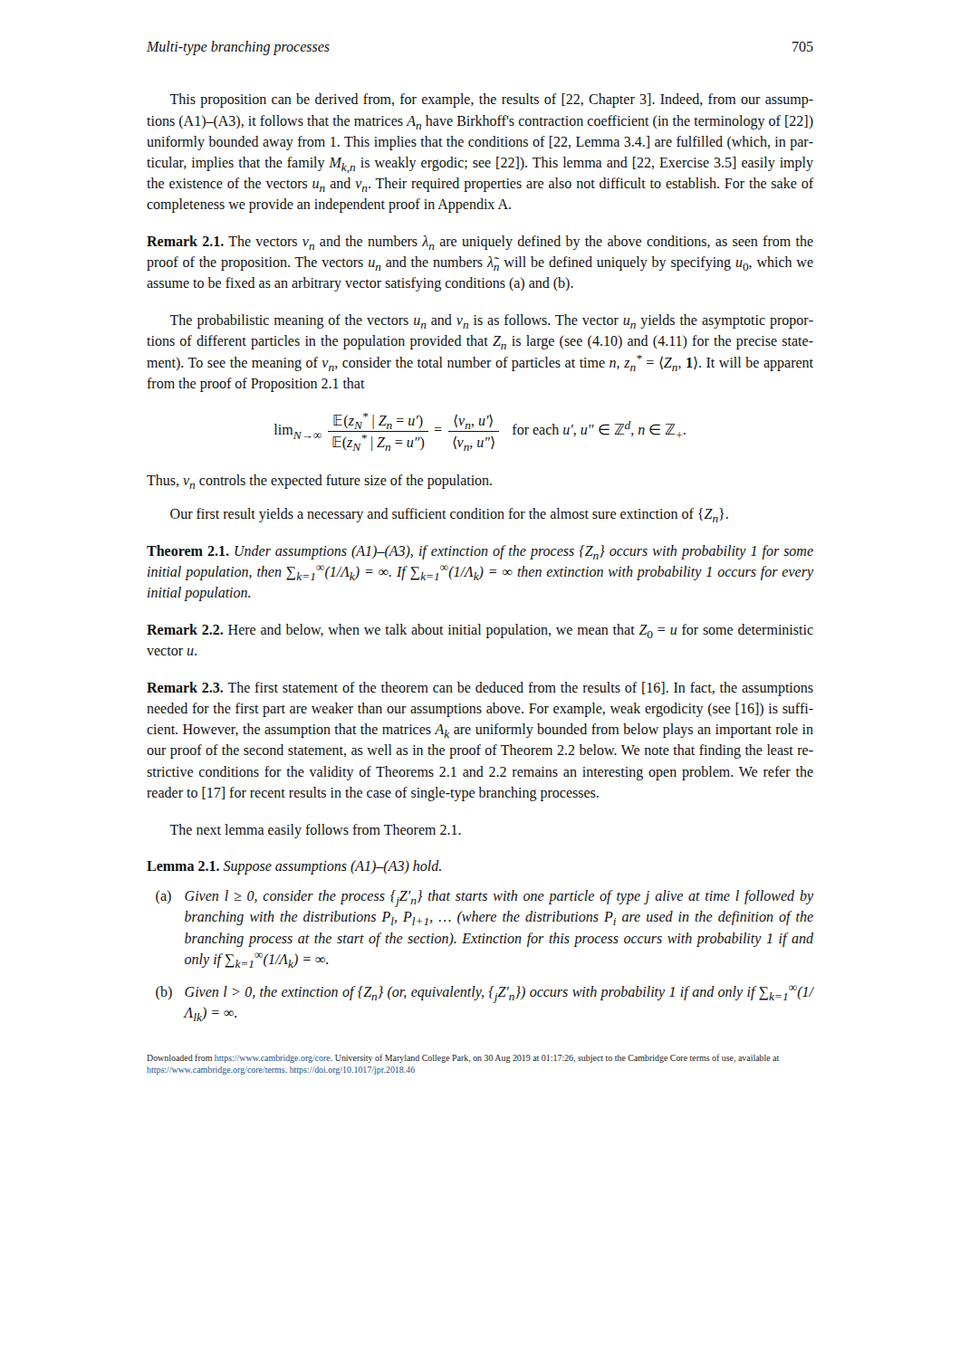Multi-type branching processes 705
This proposition can be derived from, for example, the results of [22, Chapter 3]. Indeed, from our assumptions (A1)–(A3), it follows that the matrices An have Birkhoff's contraction coefficient (in the terminology of [22]) uniformly bounded away from 1. This implies that the conditions of [22, Lemma 3.4.] are fulfilled (which, in particular, implies that the family Mk,n is weakly ergodic; see [22]). This lemma and [22, Exercise 3.5] easily imply the existence of the vectors un and vn. Their required properties are also not difficult to establish. For the sake of completeness we provide an independent proof in Appendix A.
Remark 2.1. The vectors vn and the numbers λn are uniquely defined by the above conditions, as seen from the proof of the proposition. The vectors un and the numbers λ̃n will be defined uniquely by specifying u0, which we assume to be fixed as an arbitrary vector satisfying conditions (a) and (b).
The probabilistic meaning of the vectors un and vn is as follows. The vector un yields the asymptotic proportions of different particles in the population provided that Zn is large (see (4.10) and (4.11) for the precise statement). To see the meaning of vn, consider the total number of particles at time n, zn* = ⟨Zn, 1⟩. It will be apparent from the proof of Proposition 2.1 that
limN→∞ 𝔼(zN* | Zn = u′) 𝔼(zN* | Zn = u″) = ⟨vn, u′⟩ ⟨vn, u″⟩ for each u′, u″ ∈ ℤd, n ∈ ℤ+.
Thus, vn controls the expected future size of the population.
Our first result yields a necessary and sufficient condition for the almost sure extinction of {Zn}.
Theorem 2.1. Under assumptions (A1)–(A3), if extinction of the process {Zn} occurs with probability 1 for some initial population, then ∑k=1∞(1/Λk) = ∞. If ∑k=1∞(1/Λk) = ∞ then extinction with probability 1 occurs for every initial population.
Remark 2.2. Here and below, when we talk about initial population, we mean that Z0 = u for some deterministic vector u.
Remark 2.3. The first statement of the theorem can be deduced from the results of [16]. In fact, the assumptions needed for the first part are weaker than our assumptions above. For example, weak ergodicity (see [16]) is sufficient. However, the assumption that the matrices Ak are uniformly bounded from below plays an important role in our proof of the second statement, as well as in the proof of Theorem 2.2 below. We note that finding the least restrictive conditions for the validity of Theorems 2.1 and 2.2 remains an interesting open problem. We refer the reader to [17] for recent results in the case of single-type branching processes.
The next lemma easily follows from Theorem 2.1.
Lemma 2.1. Suppose assumptions (A1)–(A3) hold.
(a) Given l ≥ 0, consider the process {jZ′n} that starts with one particle of type j alive at time l followed by branching with the distributions Pl, Pl+1, … (where the distributions Pi are used in the definition of the branching process at the start of the section). Extinction for this process occurs with probability 1 if and only if ∑k=1∞(1/Λk) = ∞.
(b) Given l > 0, the extinction of {Zn} (or, equivalently, {jZ′n}) occurs with probability 1 if and only if ∑k=1∞(1/Λlk) = ∞.
Downloaded from https://www.cambridge.org/core. University of Maryland College Park, on 30 Aug 2019 at 01:17:26, subject to the Cambridge Core terms of use, available at https://www.cambridge.org/core/terms. https://doi.org/10.1017/jpr.2018.46